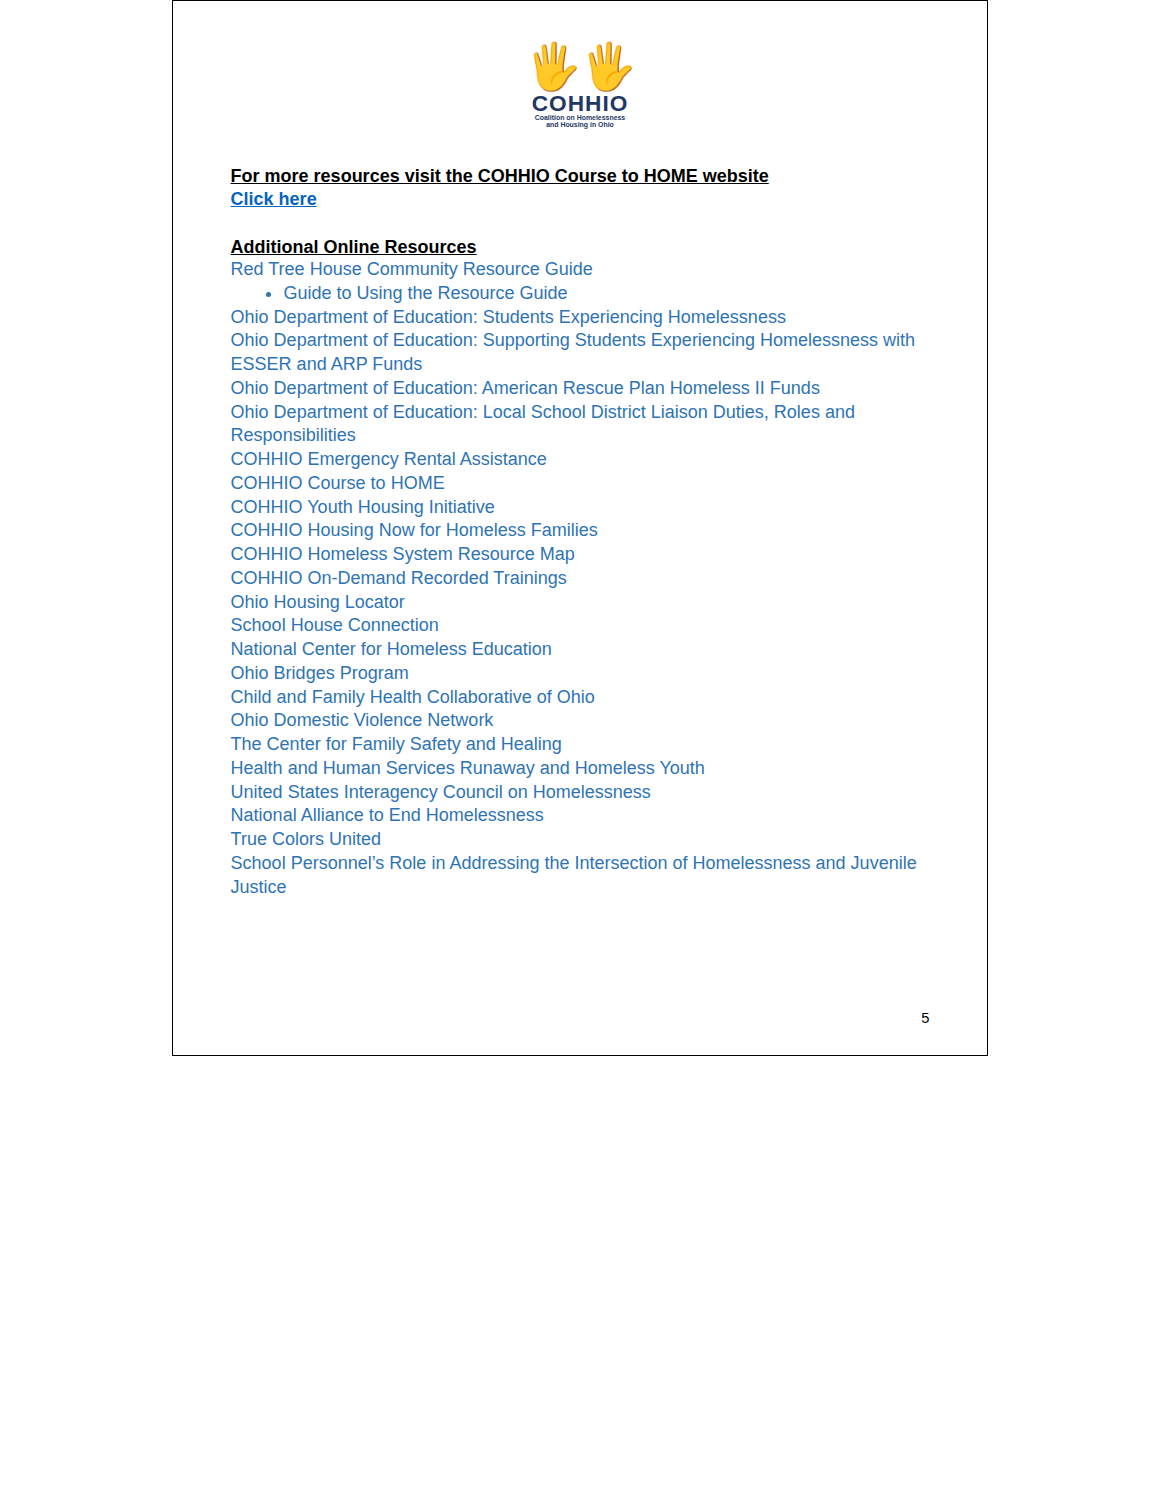🖐🖐
COHHIO
Coalition on Homelessness
and Housing in Ohio
For more resources visit the COHHIO Course to HOME website
Click here
Additional Online Resources
Red Tree House Community Resource Guide
Guide to Using the Resource Guide
Ohio Department of Education: Students Experiencing Homelessness
Ohio Department of Education: Supporting Students Experiencing Homelessness with ESSER and ARP Funds
Ohio Department of Education: American Rescue Plan Homeless II Funds
Ohio Department of Education: Local School District Liaison Duties, Roles and Responsibilities
COHHIO Emergency Rental Assistance
COHHIO Course to HOME
COHHIO Youth Housing Initiative
COHHIO Housing Now for Homeless Families
COHHIO Homeless System Resource Map
COHHIO On-Demand Recorded Trainings
Ohio Housing Locator
School House Connection
National Center for Homeless Education
Ohio Bridges Program
Child and Family Health Collaborative of Ohio
Ohio Domestic Violence Network
The Center for Family Safety and Healing
Health and Human Services Runaway and Homeless Youth
United States Interagency Council on Homelessness
National Alliance to End Homelessness
True Colors United
School Personnel’s Role in Addressing the Intersection of Homelessness and Juvenile Justice
5